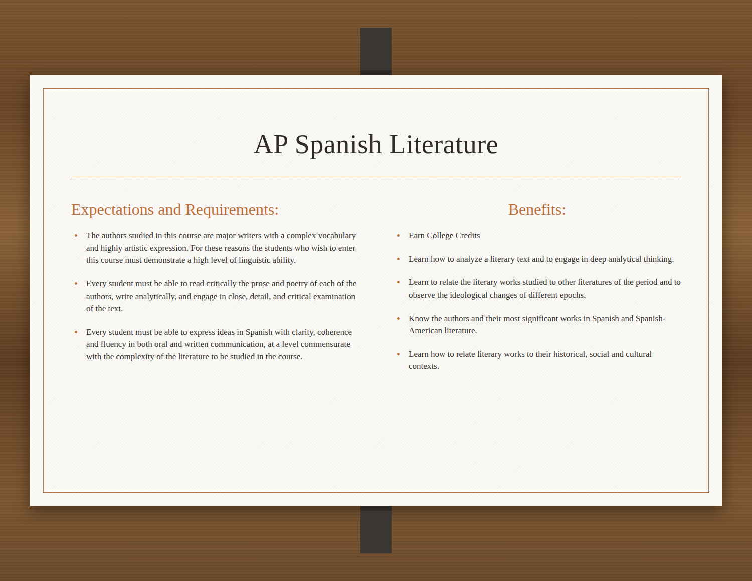AP Spanish Literature
Expectations and Requirements:
The authors studied in this course are major writers with a complex vocabulary and highly artistic expression. For these reasons the students who wish to enter this course must demonstrate a high level of linguistic ability.
Every student must be able to read critically the prose and poetry of each of the authors, write analytically, and engage in close, detail, and critical examination of the text.
Every student must be able to express ideas in Spanish with clarity, coherence and fluency in both oral and written communication, at a level commensurate with the complexity of the literature to be studied in the course.
Benefits:
Earn College Credits
Learn how to analyze a literary text and to engage in deep analytical thinking.
Learn to relate the literary works studied to other literatures of the period and to observe the ideological changes of different epochs.
Know the authors and their most significant works in Spanish and Spanish-American literature.
Learn how to relate literary works to their historical, social and cultural contexts.